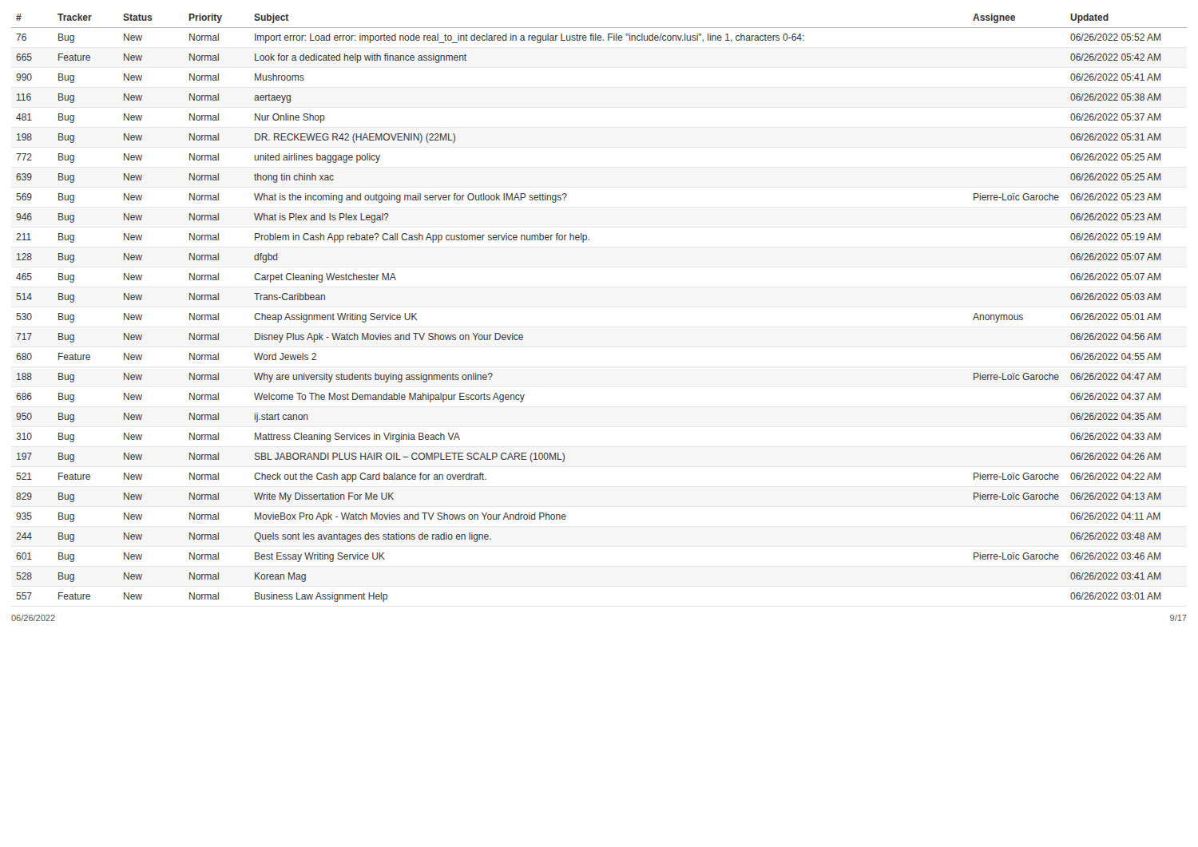| # | Tracker | Status | Priority | Subject | Assignee | Updated |
| --- | --- | --- | --- | --- | --- | --- |
| 76 | Bug | New | Normal | Import error: Load error: imported node real_to_int declared in a regular Lustre file. File "include/conv.lusi", line 1, characters 0-64: | | 06/26/2022 05:52 AM |
| 665 | Feature | New | Normal | Look for a dedicated help with finance assignment | | 06/26/2022 05:42 AM |
| 990 | Bug | New | Normal | Mushrooms | | 06/26/2022 05:41 AM |
| 116 | Bug | New | Normal | aertaeyg | | 06/26/2022 05:38 AM |
| 481 | Bug | New | Normal | Nur Online Shop | | 06/26/2022 05:37 AM |
| 198 | Bug | New | Normal | DR. RECKEWEG R42 (HAEMOVENIN) (22ML) | | 06/26/2022 05:31 AM |
| 772 | Bug | New | Normal | united airlines baggage policy | | 06/26/2022 05:25 AM |
| 639 | Bug | New | Normal | thong tin chinh xac | | 06/26/2022 05:25 AM |
| 569 | Bug | New | Normal | What is the incoming and outgoing mail server for Outlook IMAP settings? | Pierre-Loïc Garoche | 06/26/2022 05:23 AM |
| 946 | Bug | New | Normal | What is Plex and Is Plex Legal? | | 06/26/2022 05:23 AM |
| 211 | Bug | New | Normal | Problem in Cash App rebate? Call Cash App customer service number for help. | | 06/26/2022 05:19 AM |
| 128 | Bug | New | Normal | dfgbd | | 06/26/2022 05:07 AM |
| 465 | Bug | New | Normal | Carpet Cleaning Westchester MA | | 06/26/2022 05:07 AM |
| 514 | Bug | New | Normal | Trans-Caribbean | | 06/26/2022 05:03 AM |
| 530 | Bug | New | Normal | Cheap Assignment Writing Service UK | Anonymous | 06/26/2022 05:01 AM |
| 717 | Bug | New | Normal | Disney Plus Apk - Watch Movies and TV Shows on Your Device | | 06/26/2022 04:56 AM |
| 680 | Feature | New | Normal | Word Jewels 2 | | 06/26/2022 04:55 AM |
| 188 | Bug | New | Normal | Why are university students buying assignments online? | Pierre-Loïc Garoche | 06/26/2022 04:47 AM |
| 686 | Bug | New | Normal | Welcome To The Most Demandable Mahipalpur Escorts Agency | | 06/26/2022 04:37 AM |
| 950 | Bug | New | Normal | ij.start canon | | 06/26/2022 04:35 AM |
| 310 | Bug | New | Normal | Mattress Cleaning Services in Virginia Beach VA | | 06/26/2022 04:33 AM |
| 197 | Bug | New | Normal | SBL JABORANDI PLUS HAIR OIL – COMPLETE SCALP CARE (100ML) | | 06/26/2022 04:26 AM |
| 521 | Feature | New | Normal | Check out the Cash app Card balance for an overdraft. | Pierre-Loïc Garoche | 06/26/2022 04:22 AM |
| 829 | Bug | New | Normal | Write My Dissertation For Me UK | Pierre-Loïc Garoche | 06/26/2022 04:13 AM |
| 935 | Bug | New | Normal | MovieBox Pro Apk - Watch Movies and TV Shows on Your Android Phone | | 06/26/2022 04:11 AM |
| 244 | Bug | New | Normal | Quels sont les avantages des stations de radio en ligne. | | 06/26/2022 03:48 AM |
| 601 | Bug | New | Normal | Best Essay Writing Service UK | Pierre-Loïc Garoche | 06/26/2022 03:46 AM |
| 528 | Bug | New | Normal | Korean Mag | | 06/26/2022 03:41 AM |
| 557 | Feature | New | Normal | Business Law Assignment Help | | 06/26/2022 03:01 AM |
06/26/2022 9/17